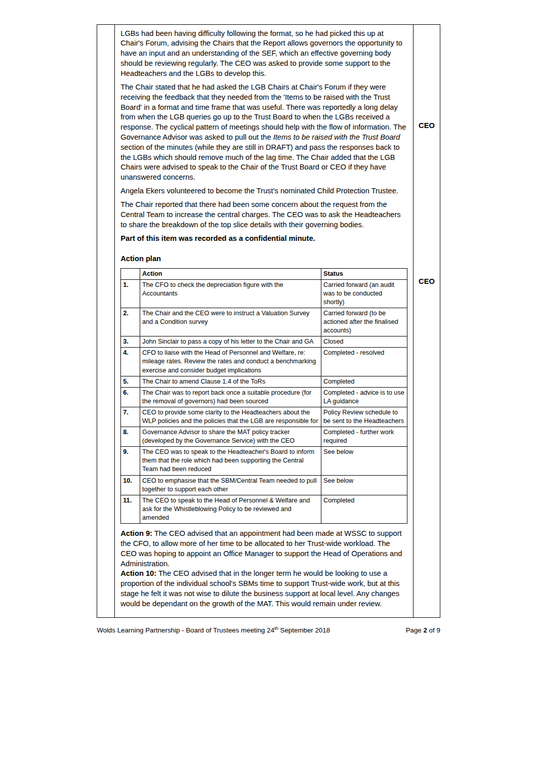LGBs had been having difficulty following the format, so he had picked this up at Chair's Forum, advising the Chairs that the Report allows governors the opportunity to have an input and an understanding of the SEF, which an effective governing body should be reviewing regularly. The CEO was asked to provide some support to the Headteachers and the LGBs to develop this.
The Chair stated that he had asked the LGB Chairs at Chair's Forum if they were receiving the feedback that they needed from the 'Items to be raised with the Trust Board' in a format and time frame that was useful. There was reportedly a long delay from when the LGB queries go up to the Trust Board to when the LGBs received a response. The cyclical pattern of meetings should help with the flow of information. The Governance Advisor was asked to pull out the Items to be raised with the Trust Board section of the minutes (while they are still in DRAFT) and pass the responses back to the LGBs which should remove much of the lag time. The Chair added that the LGB Chairs were advised to speak to the Chair of the Trust Board or CEO if they have unanswered concerns.
Angela Ekers volunteered to become the Trust's nominated Child Protection Trustee.
The Chair reported that there had been some concern about the request from the Central Team to increase the central charges. The CEO was to ask the Headteachers to share the breakdown of the top slice details with their governing bodies.
Part of this item was recorded as a confidential minute.
Action plan
| | Action | Status |
| --- | --- | --- |
| 1. | The CFO to check the depreciation figure with the Accountants | Carried forward (an audit was to be conducted shortly) |
| 2. | The Chair and the CEO were to instruct a Valuation Survey and a Condition survey | Carried forward (to be actioned after the finalised accounts) |
| 3. | John Sinclair to pass a copy of his letter to the Chair and GA | Closed |
| 4. | CFO to liaise with the Head of Personnel and Welfare, re: mileage rates. Review the rates and conduct a benchmarking exercise and consider budget implications | Completed - resolved |
| 5. | The Chair to amend Clause 1.4 of the ToRs | Completed |
| 6. | The Chair was to report back once a suitable procedure (for the removal of governors) had been sourced | Completed - advice is to use LA guidance |
| 7. | CEO to provide some clarity to the Headteachers about the WLP policies and the policies that the LGB are responsible for | Policy Review schedule to be sent to the Headteachers |
| 8. | Governance Advisor to share the MAT policy tracker (developed by the Governance Service) with the CEO | Completed - further work required |
| 9. | The CEO was to speak to the Headteacher's Board to inform them that the role which had been supporting the Central Team had been reduced | See below |
| 10. | CEO to emphasise that the SBM/Central Team needed to pull together to support each other | See below |
| 11. | The CEO to speak to the Head of Personnel & Welfare and ask for the Whistleblowing Policy to be reviewed and amended | Completed |
Action 9: The CEO advised that an appointment had been made at WSSC to support the CFO, to allow more of her time to be allocated to her Trust-wide workload. The CEO was hoping to appoint an Office Manager to support the Head of Operations and Administration.
Action 10: The CEO advised that in the longer term he would be looking to use a proportion of the individual school's SBMs time to support Trust-wide work, but at this stage he felt it was not wise to dilute the business support at local level. Any changes would be dependant on the growth of the MAT. This would remain under review.
CEO
CEO
Wolds Learning Partnership - Board of Trustees meeting 24th September 2018
Page 2 of 9